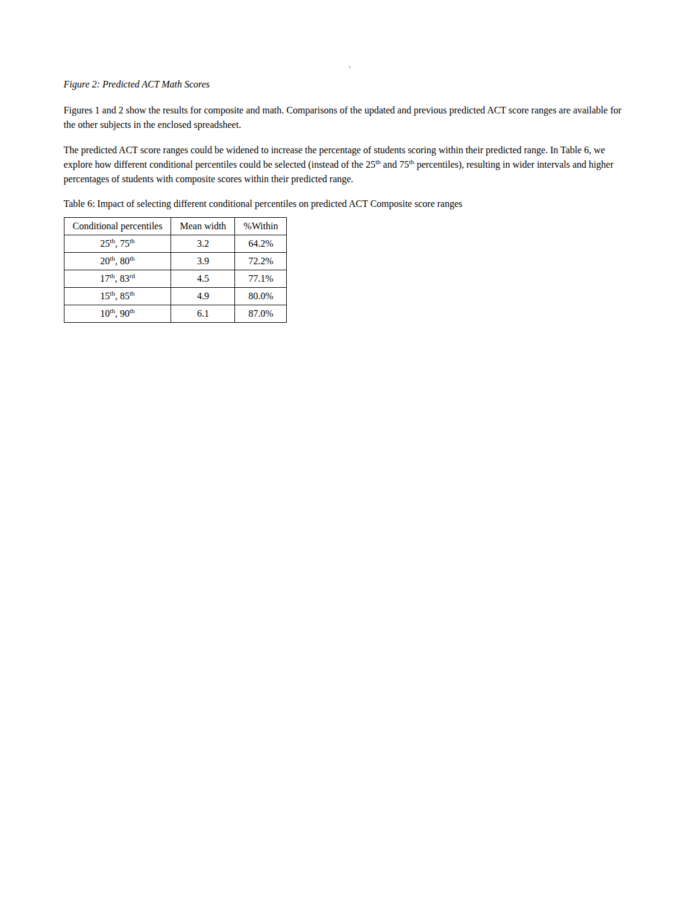Figure 2: Predicted ACT Math Scores
Figures 1 and 2 show the results for composite and math. Comparisons of the updated and previous predicted ACT score ranges are available for the other subjects in the enclosed spreadsheet.
The predicted ACT score ranges could be widened to increase the percentage of students scoring within their predicted range. In Table 6, we explore how different conditional percentiles could be selected (instead of the 25th and 75th percentiles), resulting in wider intervals and higher percentages of students with composite scores within their predicted range.
Table 6: Impact of selecting different conditional percentiles on predicted ACT Composite score ranges
| Conditional percentiles | Mean width | %Within |
| --- | --- | --- |
| 25 th , 75 th | 3.2 | 64.2% |
| 20 th , 80 th | 3.9 | 72.2% |
| 17 th , 83 rd | 4.5 | 77.1% |
| 15 th , 85 th | 4.9 | 80.0% |
| 10 th , 90 th | 6.1 | 87.0% |